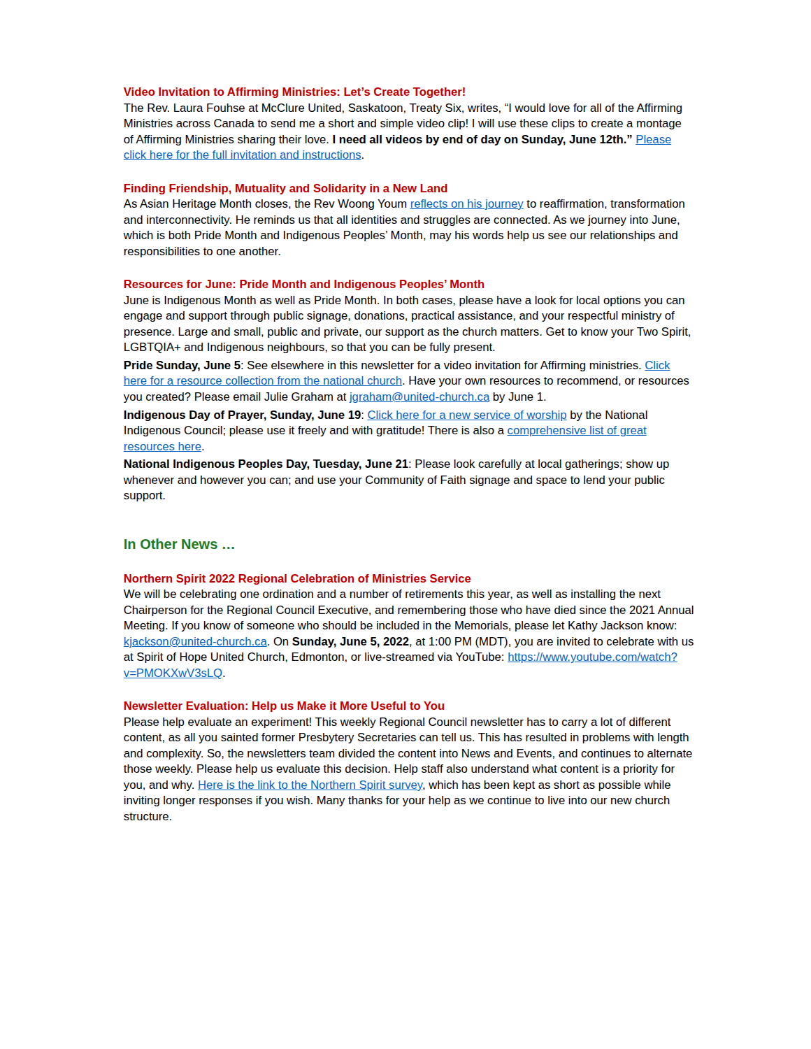Video Invitation to Affirming Ministries: Let’s Create Together!
The Rev. Laura Fouhse at McClure United, Saskatoon, Treaty Six, writes, “I would love for all of the Affirming Ministries across Canada to send me a short and simple video clip! I will use these clips to create a montage of Affirming Ministries sharing their love. I need all videos by end of day on Sunday, June 12th.” Please click here for the full invitation and instructions.
Finding Friendship, Mutuality and Solidarity in a New Land
As Asian Heritage Month closes, the Rev Woong Youm reflects on his journey to reaffirmation, transformation and interconnectivity. He reminds us that all identities and struggles are connected. As we journey into June, which is both Pride Month and Indigenous Peoples’ Month, may his words help us see our relationships and responsibilities to one another.
Resources for June: Pride Month and Indigenous Peoples’ Month
June is Indigenous Month as well as Pride Month. In both cases, please have a look for local options you can engage and support through public signage, donations, practical assistance, and your respectful ministry of presence. Large and small, public and private, our support as the church matters. Get to know your Two Spirit, LGBTQIA+ and Indigenous neighbours, so that you can be fully present.
Pride Sunday, June 5: See elsewhere in this newsletter for a video invitation for Affirming ministries. Click here for a resource collection from the national church. Have your own resources to recommend, or resources you created? Please email Julie Graham at jgraham@united-church.ca by June 1.
Indigenous Day of Prayer, Sunday, June 19: Click here for a new service of worship by the National Indigenous Council; please use it freely and with gratitude! There is also a comprehensive list of great resources here.
National Indigenous Peoples Day, Tuesday, June 21: Please look carefully at local gatherings; show up whenever and however you can; and use your Community of Faith signage and space to lend your public support.
In Other News …
Northern Spirit 2022 Regional Celebration of Ministries Service
We will be celebrating one ordination and a number of retirements this year, as well as installing the next Chairperson for the Regional Council Executive, and remembering those who have died since the 2021 Annual Meeting. If you know of someone who should be included in the Memorials, please let Kathy Jackson know: kjackson@united-church.ca. On Sunday, June 5, 2022, at 1:00 PM (MDT), you are invited to celebrate with us at Spirit of Hope United Church, Edmonton, or live-streamed via YouTube: https://www.youtube.com/watch?v=PMOKXwV3sLQ.
Newsletter Evaluation: Help us Make it More Useful to You
Please help evaluate an experiment! This weekly Regional Council newsletter has to carry a lot of different content, as all you sainted former Presbytery Secretaries can tell us. This has resulted in problems with length and complexity. So, the newsletters team divided the content into News and Events, and continues to alternate those weekly. Please help us evaluate this decision. Help staff also understand what content is a priority for you, and why. Here is the link to the Northern Spirit survey, which has been kept as short as possible while inviting longer responses if you wish. Many thanks for your help as we continue to live into our new church structure.